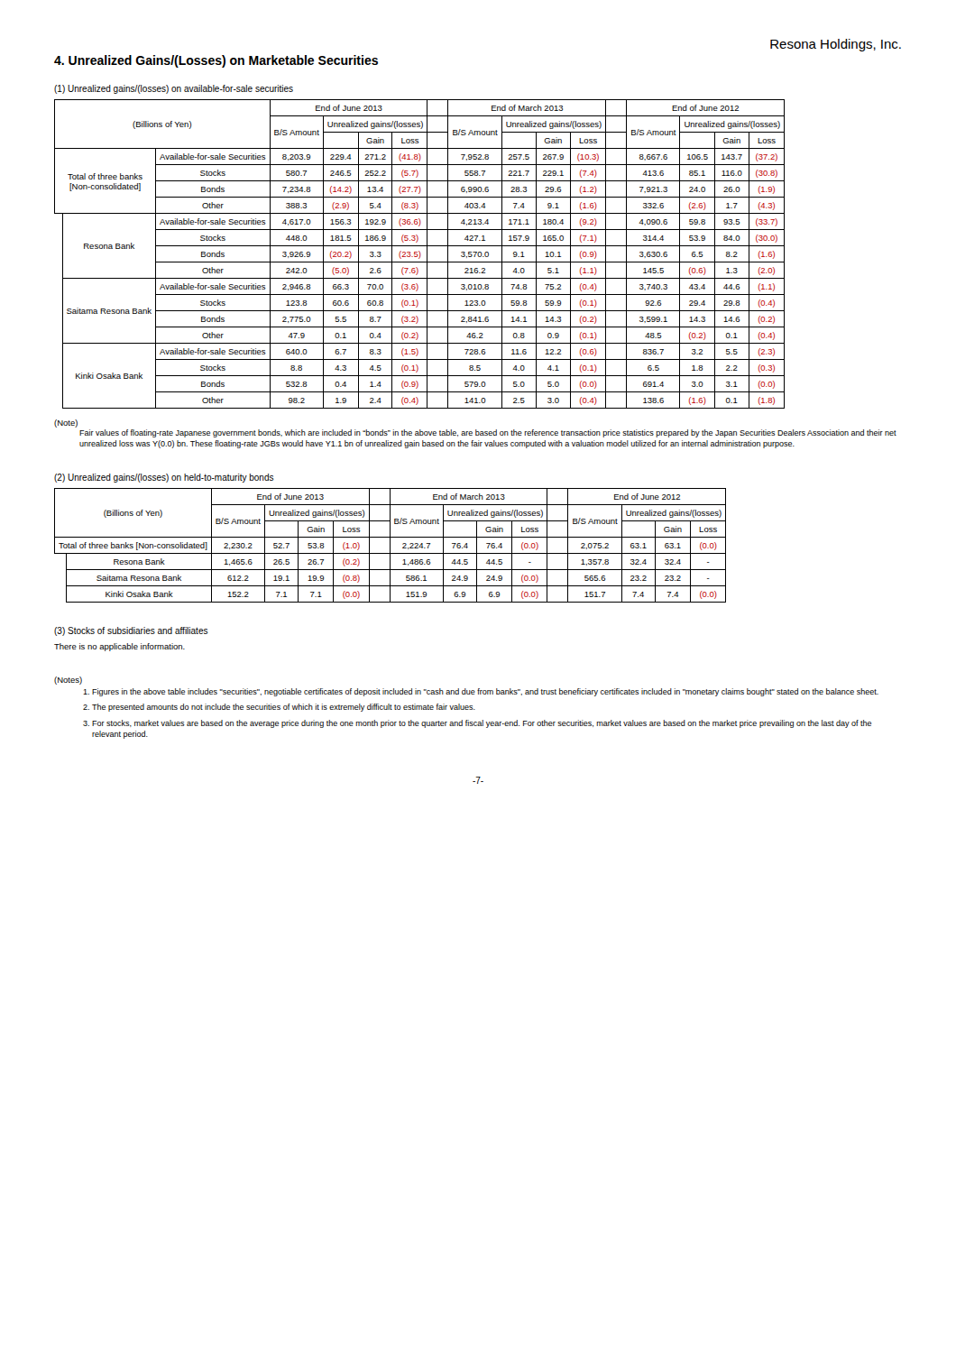Resona Holdings, Inc.
4. Unrealized Gains/(Losses) on Marketable Securities
(1) Unrealized gains/(losses) on available-for-sale securities
| (Billions of Yen) | End of June 2013 | | End of March 2013 | | End of June 2012 |
| --- | --- | --- | --- | --- | --- |
| B/S Amount | Unrealized gains/(losses) | | B/S Amount | Unrealized gains/(losses) | | B/S Amount | Unrealized gains/(losses) |
| | Gain | Loss | | | Gain | Loss | | | Gain | Loss |
| Total of three banks [Non-consolidated] | Available-for-sale Securities | 8,203.9 | 229.4 | 271.2 | (41.8) | | 7,952.8 | 257.5 | 267.9 | (10.3) | | 8,667.6 | 106.5 | 143.7 | (37.2) |
| Stocks | 580.7 | 246.5 | 252.2 | (5.7) | | 558.7 | 221.7 | 229.1 | (7.4) | | 413.6 | 85.1 | 116.0 | (30.8) |
| Bonds | 7,234.8 | (14.2) | 13.4 | (27.7) | | 6,990.6 | 28.3 | 29.6 | (1.2) | | 7,921.3 | 24.0 | 26.0 | (1.9) |
| Other | 388.3 | (2.9) | 5.4 | (8.3) | | 403.4 | 7.4 | 9.1 | (1.6) | | 332.6 | (2.6) | 1.7 | (4.3) |
| | Resona Bank | Available-for-sale Securities | 4,617.0 | 156.3 | 192.9 | (36.6) | | 4,213.4 | 171.1 | 180.4 | (9.2) | | 4,090.6 | 59.8 | 93.5 | (33.7) |
| Stocks | 448.0 | 181.5 | 186.9 | (5.3) | | 427.1 | 157.9 | 165.0 | (7.1) | | 314.4 | 53.9 | 84.0 | (30.0) |
| Bonds | 3,926.9 | (20.2) | 3.3 | (23.5) | | 3,570.0 | 9.1 | 10.1 | (0.9) | | 3,630.6 | 6.5 | 8.2 | (1.6) |
| Other | 242.0 | (5.0) | 2.6 | (7.6) | | 216.2 | 4.0 | 5.1 | (1.1) | | 145.5 | (0.6) | 1.3 | (2.0) |
| Saitama Resona Bank | Available-for-sale Securities | 2,946.8 | 66.3 | 70.0 | (3.6) | | 3,010.8 | 74.8 | 75.2 | (0.4) | | 3,740.3 | 43.4 | 44.6 | (1.1) |
| Stocks | 123.8 | 60.6 | 60.8 | (0.1) | | 123.0 | 59.8 | 59.9 | (0.1) | | 92.6 | 29.4 | 29.8 | (0.4) |
| Bonds | 2,775.0 | 5.5 | 8.7 | (3.2) | | 2,841.6 | 14.1 | 14.3 | (0.2) | | 3,599.1 | 14.3 | 14.6 | (0.2) |
| Other | 47.9 | 0.1 | 0.4 | (0.2) | | 46.2 | 0.8 | 0.9 | (0.1) | | 48.5 | (0.2) | 0.1 | (0.4) |
| Kinki Osaka Bank | Available-for-sale Securities | 640.0 | 6.7 | 8.3 | (1.5) | | 728.6 | 11.6 | 12.2 | (0.6) | | 836.7 | 3.2 | 5.5 | (2.3) |
| Stocks | 8.8 | 4.3 | 4.5 | (0.1) | | 8.5 | 4.0 | 4.1 | (0.1) | | 6.5 | 1.8 | 2.2 | (0.3) |
| Bonds | 532.8 | 0.4 | 1.4 | (0.9) | | 579.0 | 5.0 | 5.0 | (0.0) | | 691.4 | 3.0 | 3.1 | (0.0) |
| Other | 98.2 | 1.9 | 2.4 | (0.4) | | 141.0 | 2.5 | 3.0 | (0.4) | | 138.6 | (1.6) | 0.1 | (1.8) |
(Note)
Fair values of floating-rate Japanese government bonds, which are included in “bonds” in the above table, are based on the reference transaction price statistics prepared by the Japan Securities Dealers Association and their net unrealized loss was Y(0.0) bn. These floating-rate JGBs would have Y1.1 bn of unrealized gain based on the fair values computed with a valuation model utilized for an internal administration purpose.
(2) Unrealized gains/(losses) on held-to-maturity bonds
| (Billions of Yen) | End of June 2013 | | End of March 2013 | | End of June 2012 |
| --- | --- | --- | --- | --- | --- |
| B/S Amount | Unrealized gains/(losses) | | B/S Amount | Unrealized gains/(losses) | | B/S Amount | Unrealized gains/(losses) |
| | Gain | Loss | | | Gain | Loss | | | Gain | Loss |
| Total of three banks [Non-consolidated] | 2,230.2 | 52.7 | 53.8 | (1.0) | | 2,224.7 | 76.4 | 76.4 | (0.0) | | 2,075.2 | 63.1 | 63.1 | (0.0) |
| | Resona Bank | 1,465.6 | 26.5 | 26.7 | (0.2) | | 1,486.6 | 44.5 | 44.5 | - | | 1,357.8 | 32.4 | 32.4 | - |
| | Saitama Resona Bank | 612.2 | 19.1 | 19.9 | (0.8) | | 586.1 | 24.9 | 24.9 | (0.0) | | 565.6 | 23.2 | 23.2 | - |
| | Kinki Osaka Bank | 152.2 | 7.1 | 7.1 | (0.0) | | 151.9 | 6.9 | 6.9 | (0.0) | | 151.7 | 7.4 | 7.4 | (0.0) |
(3) Stocks of subsidiaries and affiliates
There is no applicable information.
(Notes)
Figures in the above table includes "securities", negotiable certificates of deposit included in "cash and due from banks", and trust beneficiary certificates included in "monetary claims bought" stated on the balance sheet.
The presented amounts do not include the securities of which it is extremely difficult to estimate fair values.
For stocks, market values are based on the average price during the one month prior to the quarter and fiscal year-end. For other securities, market values are based on the market price prevailing on the last day of the relevant period.
-7-